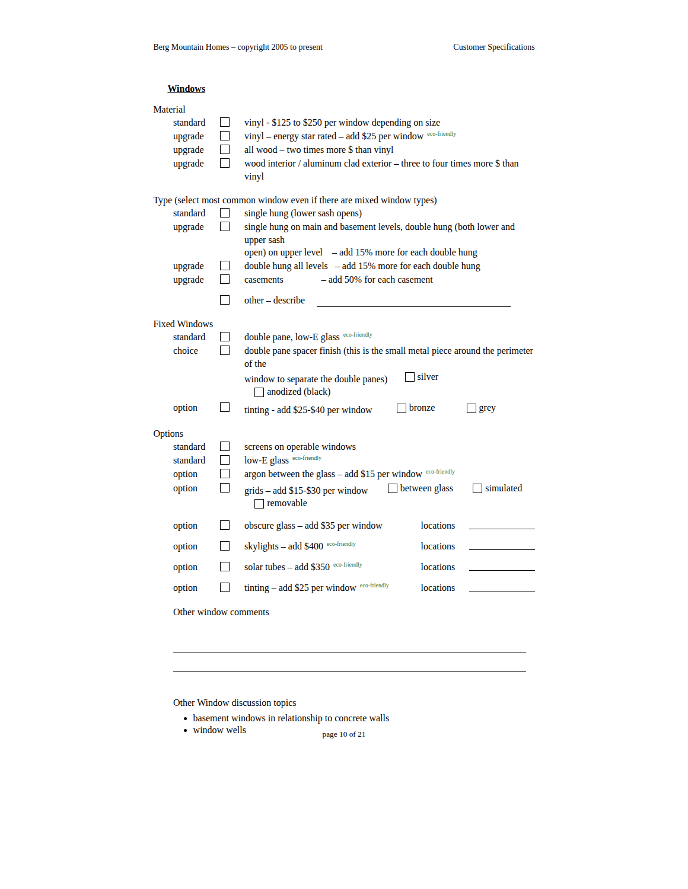Berg Mountain Homes – copyright 2005 to present
Customer Specifications
Windows
Material
standard
vinyl - $125 to $250 per window depending on size
upgrade
vinyl – energy star rated – add $25 per window eco-friendly
upgrade
all wood – two times more $ than vinyl
upgrade
wood interior / aluminum clad exterior – three to four times more $ than vinyl
Type (select most common window even if there are mixed window types)
standard
single hung (lower sash opens)
upgrade
single hung on main and basement levels, double hung (both lower and upper sash
open) on upper level – add 15% more for each double hung
upgrade
double hung all levels – add 15% more for each double hung
upgrade
casements – add 50% for each casement
other – describe
Fixed Windows
standard
double pane, low-E glass eco-friendly
choice
double pane spacer finish (this is the small metal piece around the perimeter of the
window to separate the double panes) silver anodized (black)
option
tinting - add $25-$40 per window bronze grey
Options
standard
screens on operable windows
standard
low-E glass eco-friendly
option
argon between the glass – add $15 per window eco-friendly
option
grids – add $15-$30 per window between glass simulated removable
option
obscure glass – add $35 per window
locations
option
skylights – add $400 eco-friendly
locations
option
solar tubes – add $350 eco-friendly
locations
option
tinting – add $25 per window eco-friendly
locations
Other window comments
Other Window discussion topics
basement windows in relationship to concrete walls
window wells
page 10 of 21